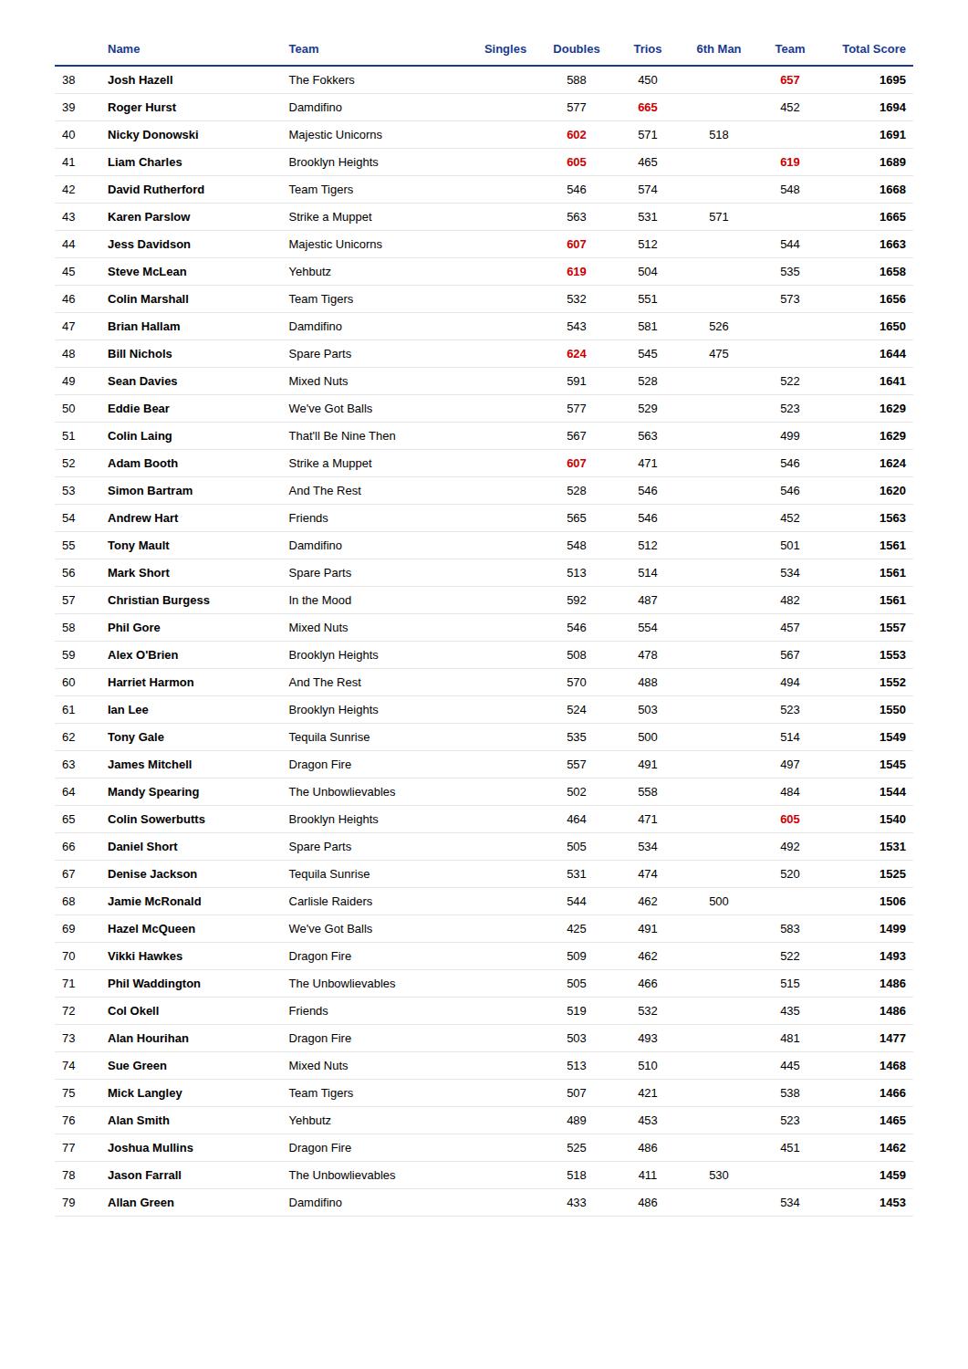| | Name | Team | Singles | Doubles | Trios | 6th Man | Team | Total Score |
| --- | --- | --- | --- | --- | --- | --- | --- | --- |
| 38 | Josh Hazell | The Fokkers | | 588 | 450 | | 657 | 1695 |
| 39 | Roger Hurst | Damdifino | | 577 | 665 | | 452 | 1694 |
| 40 | Nicky Donowski | Majestic Unicorns | | 602 | 571 | 518 | | 1691 |
| 41 | Liam Charles | Brooklyn Heights | | 605 | 465 | | 619 | 1689 |
| 42 | David Rutherford | Team Tigers | | 546 | 574 | | 548 | 1668 |
| 43 | Karen Parslow | Strike a Muppet | | 563 | 531 | 571 | | 1665 |
| 44 | Jess Davidson | Majestic Unicorns | | 607 | 512 | | 544 | 1663 |
| 45 | Steve McLean | Yehbutz | | 619 | 504 | | 535 | 1658 |
| 46 | Colin Marshall | Team Tigers | | 532 | 551 | | 573 | 1656 |
| 47 | Brian Hallam | Damdifino | | 543 | 581 | 526 | | 1650 |
| 48 | Bill Nichols | Spare Parts | | 624 | 545 | 475 | | 1644 |
| 49 | Sean Davies | Mixed Nuts | | 591 | 528 | | 522 | 1641 |
| 50 | Eddie Bear | We've Got Balls | | 577 | 529 | | 523 | 1629 |
| 51 | Colin Laing | That'll Be Nine Then | | 567 | 563 | | 499 | 1629 |
| 52 | Adam Booth | Strike a Muppet | | 607 | 471 | | 546 | 1624 |
| 53 | Simon Bartram | And The Rest | | 528 | 546 | | 546 | 1620 |
| 54 | Andrew Hart | Friends | | 565 | 546 | | 452 | 1563 |
| 55 | Tony Mault | Damdifino | | 548 | 512 | | 501 | 1561 |
| 56 | Mark Short | Spare Parts | | 513 | 514 | | 534 | 1561 |
| 57 | Christian Burgess | In the Mood | | 592 | 487 | | 482 | 1561 |
| 58 | Phil Gore | Mixed Nuts | | 546 | 554 | | 457 | 1557 |
| 59 | Alex O'Brien | Brooklyn Heights | | 508 | 478 | | 567 | 1553 |
| 60 | Harriet Harmon | And The Rest | | 570 | 488 | | 494 | 1552 |
| 61 | Ian Lee | Brooklyn Heights | | 524 | 503 | | 523 | 1550 |
| 62 | Tony Gale | Tequila Sunrise | | 535 | 500 | | 514 | 1549 |
| 63 | James Mitchell | Dragon Fire | | 557 | 491 | | 497 | 1545 |
| 64 | Mandy Spearing | The Unbowlievables | | 502 | 558 | | 484 | 1544 |
| 65 | Colin Sowerbutts | Brooklyn Heights | | 464 | 471 | | 605 | 1540 |
| 66 | Daniel Short | Spare Parts | | 505 | 534 | | 492 | 1531 |
| 67 | Denise Jackson | Tequila Sunrise | | 531 | 474 | | 520 | 1525 |
| 68 | Jamie McRonald | Carlisle Raiders | | 544 | 462 | 500 | | 1506 |
| 69 | Hazel McQueen | We've Got Balls | | 425 | 491 | | 583 | 1499 |
| 70 | Vikki Hawkes | Dragon Fire | | 509 | 462 | | 522 | 1493 |
| 71 | Phil Waddington | The Unbowlievables | | 505 | 466 | | 515 | 1486 |
| 72 | Col Okell | Friends | | 519 | 532 | | 435 | 1486 |
| 73 | Alan Hourihan | Dragon Fire | | 503 | 493 | | 481 | 1477 |
| 74 | Sue Green | Mixed Nuts | | 513 | 510 | | 445 | 1468 |
| 75 | Mick Langley | Team Tigers | | 507 | 421 | | 538 | 1466 |
| 76 | Alan Smith | Yehbutz | | 489 | 453 | | 523 | 1465 |
| 77 | Joshua Mullins | Dragon Fire | | 525 | 486 | | 451 | 1462 |
| 78 | Jason Farrall | The Unbowlievables | | 518 | 411 | 530 | | 1459 |
| 79 | Allan Green | Damdifino | | 433 | 486 | | 534 | 1453 |